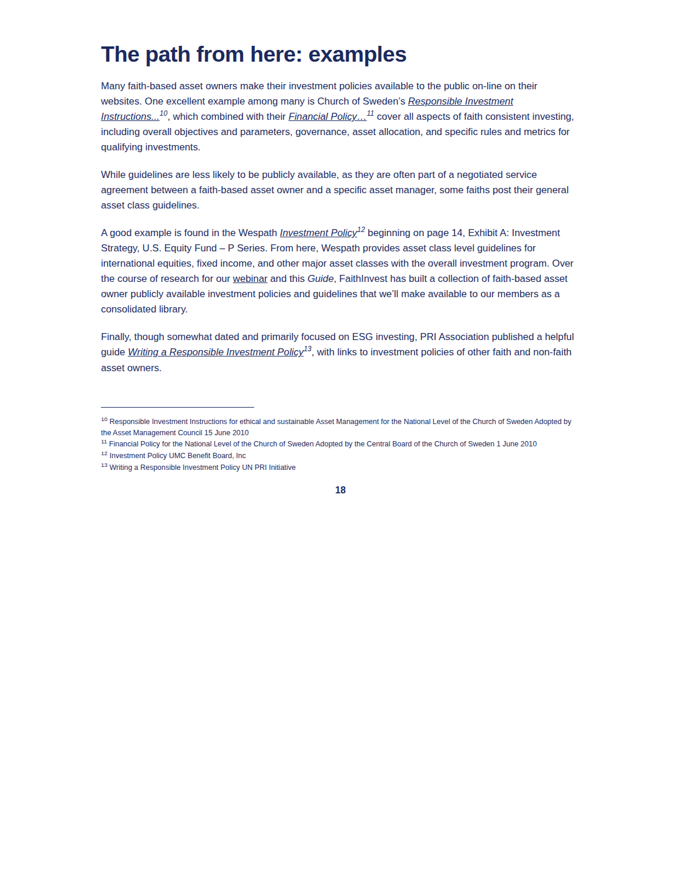The path from here: examples
Many faith-based asset owners make their investment policies available to the public on-line on their websites. One excellent example among many is Church of Sweden’s Responsible Investment Instructions...10, which combined with their Financial Policy…11 cover all aspects of faith consistent investing, including overall objectives and parameters, governance, asset allocation, and specific rules and metrics for qualifying investments.
While guidelines are less likely to be publicly available, as they are often part of a negotiated service agreement between a faith-based asset owner and a specific asset manager, some faiths post their general asset class guidelines.
A good example is found in the Wespath Investment Policy12 beginning on page 14, Exhibit A: Investment Strategy, U.S. Equity Fund – P Series. From here, Wespath provides asset class level guidelines for international equities, fixed income, and other major asset classes with the overall investment program. Over the course of research for our webinar and this Guide, FaithInvest has built a collection of faith-based asset owner publicly available investment policies and guidelines that we’ll make available to our members as a consolidated library.
Finally, though somewhat dated and primarily focused on ESG investing, PRI Association published a helpful guide Writing a Responsible Investment Policy13, with links to investment policies of other faith and non-faith asset owners.
10 Responsible Investment Instructions for ethical and sustainable Asset Management for the National Level of the Church of Sweden Adopted by the Asset Management Council 15 June 2010
11 Financial Policy for the National Level of the Church of Sweden Adopted by the Central Board of the Church of Sweden 1 June 2010
12 Investment Policy UMC Benefit Board, Inc
13 Writing a Responsible Investment Policy UN PRI Initiative
18